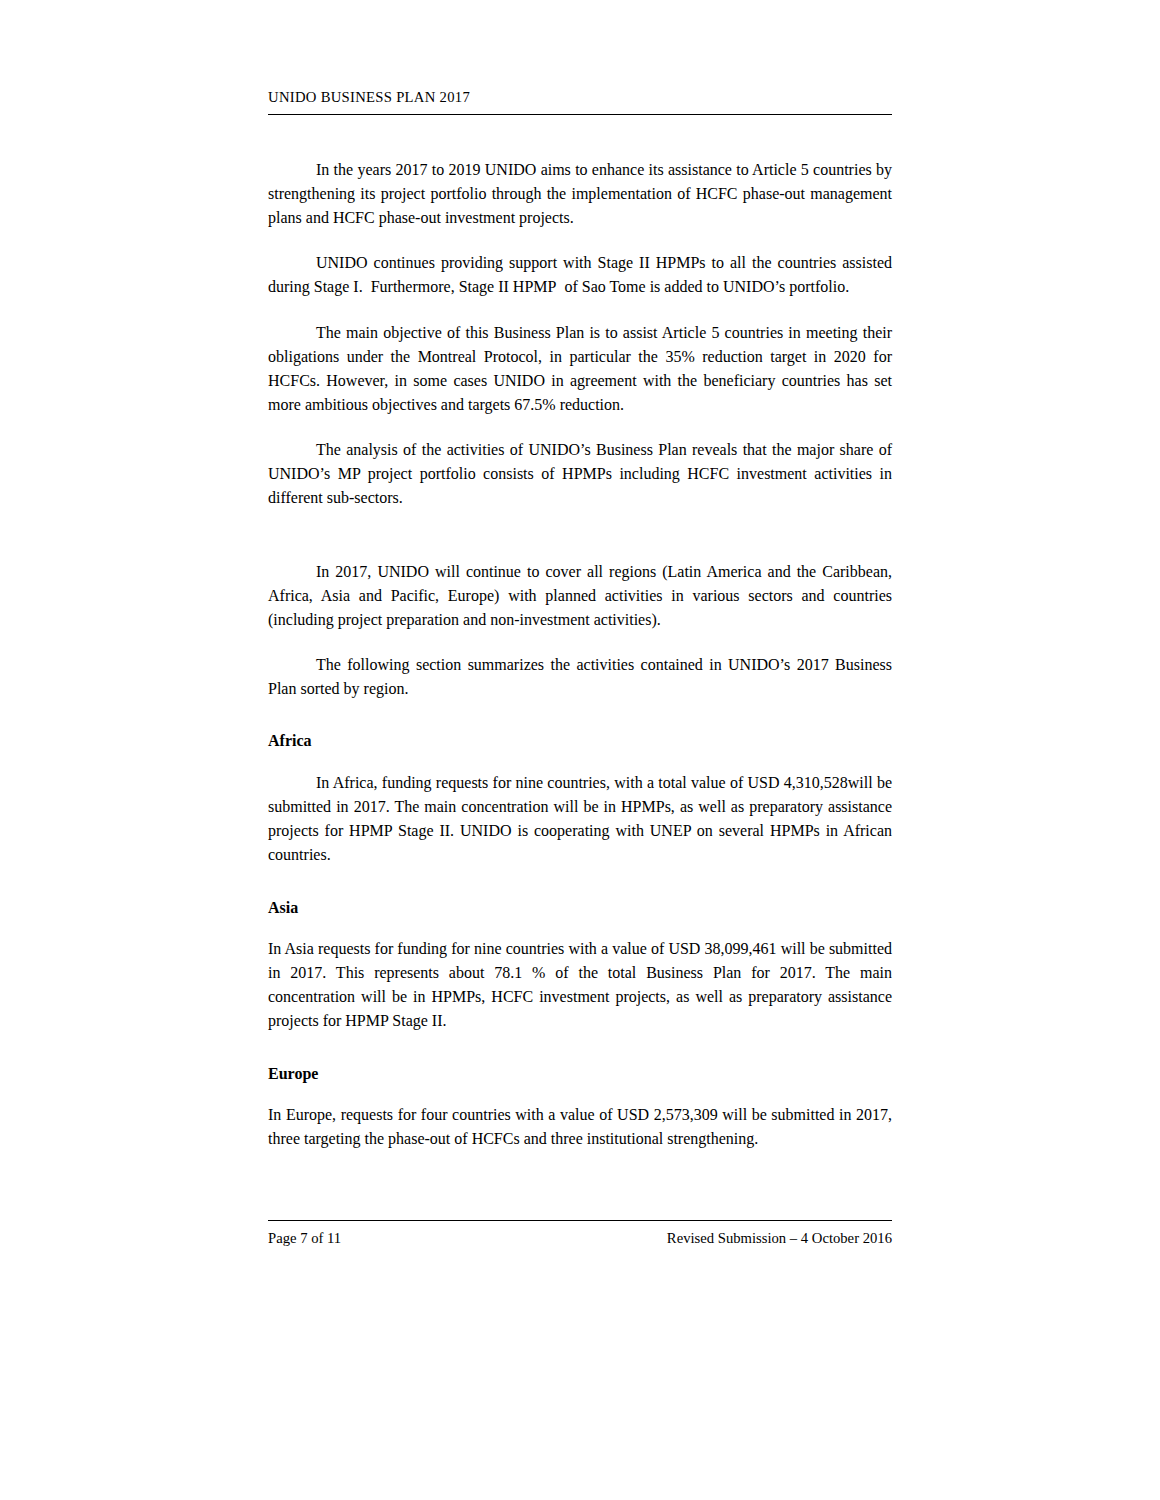UNIDO BUSINESS PLAN 2017
In the years 2017 to 2019 UNIDO aims to enhance its assistance to Article 5 countries by strengthening its project portfolio through the implementation of HCFC phase-out management plans and HCFC phase-out investment projects.
UNIDO continues providing support with Stage II HPMPs to all the countries assisted during Stage I. Furthermore, Stage II HPMP of Sao Tome is added to UNIDO’s portfolio.
The main objective of this Business Plan is to assist Article 5 countries in meeting their obligations under the Montreal Protocol, in particular the 35% reduction target in 2020 for HCFCs. However, in some cases UNIDO in agreement with the beneficiary countries has set more ambitious objectives and targets 67.5% reduction.
The analysis of the activities of UNIDO’s Business Plan reveals that the major share of UNIDO’s MP project portfolio consists of HPMPs including HCFC investment activities in different sub-sectors.
In 2017, UNIDO will continue to cover all regions (Latin America and the Caribbean, Africa, Asia and Pacific, Europe) with planned activities in various sectors and countries (including project preparation and non-investment activities).
The following section summarizes the activities contained in UNIDO’s 2017 Business Plan sorted by region.
Africa
In Africa, funding requests for nine countries, with a total value of USD 4,310,528will be submitted in 2017. The main concentration will be in HPMPs, as well as preparatory assistance projects for HPMP Stage II. UNIDO is cooperating with UNEP on several HPMPs in African countries.
Asia
In Asia requests for funding for nine countries with a value of USD 38,099,461 will be submitted in 2017. This represents about 78.1 % of the total Business Plan for 2017. The main concentration will be in HPMPs, HCFC investment projects, as well as preparatory assistance projects for HPMP Stage II.
Europe
In Europe, requests for four countries with a value of USD 2,573,309 will be submitted in 2017, three targeting the phase-out of HCFCs and three institutional strengthening.
Page 7 of 11 Revised Submission – 4 October 2016